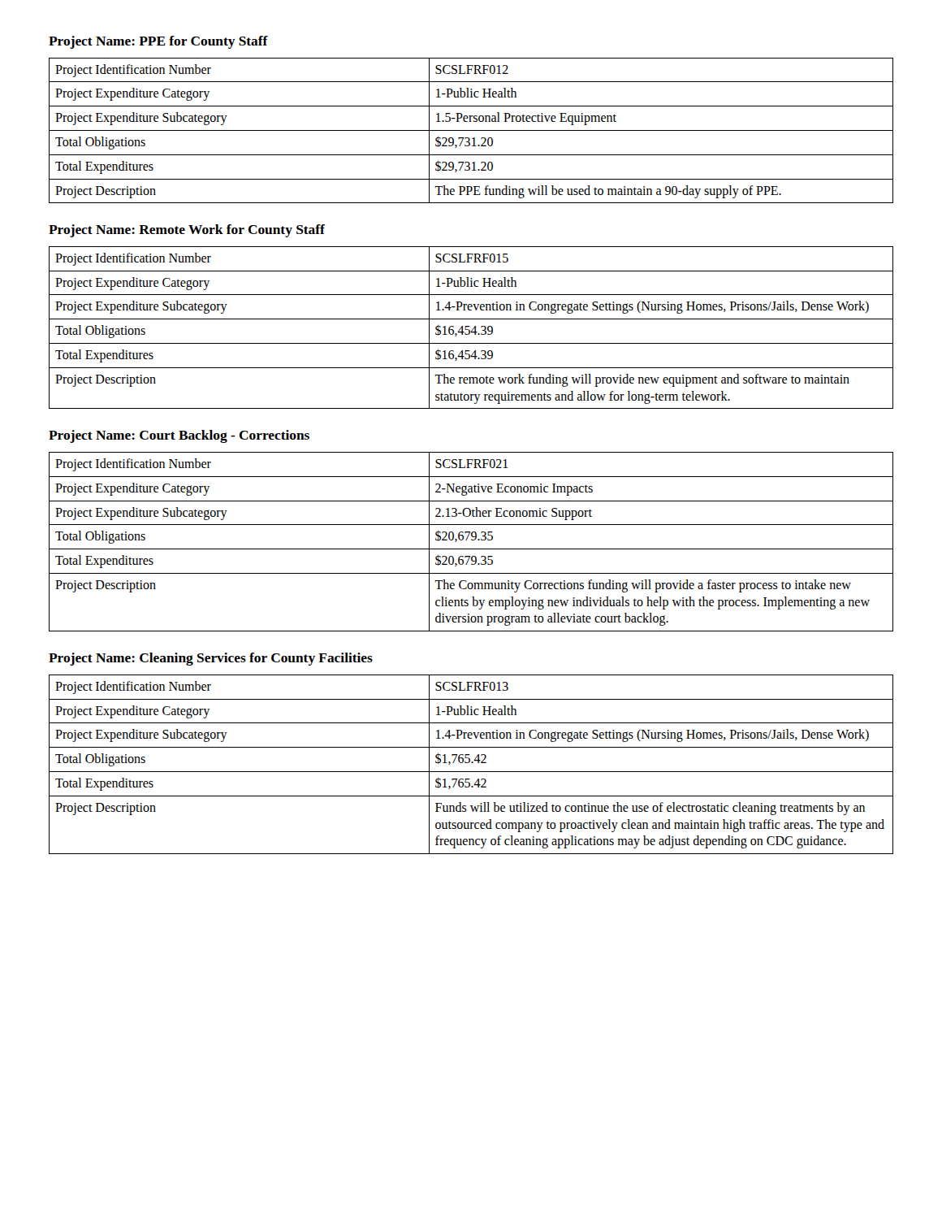Project Name: PPE for County Staff
| Project Identification Number | SCSLFRF012 |
| Project Expenditure Category | 1-Public Health |
| Project Expenditure Subcategory | 1.5-Personal Protective Equipment |
| Total Obligations | $29,731.20 |
| Total Expenditures | $29,731.20 |
| Project Description | The PPE funding will be used to maintain a 90-day supply of PPE. |
Project Name: Remote Work for County Staff
| Project Identification Number | SCSLFRF015 |
| Project Expenditure Category | 1-Public Health |
| Project Expenditure Subcategory | 1.4-Prevention in Congregate Settings (Nursing Homes, Prisons/Jails, Dense Work) |
| Total Obligations | $16,454.39 |
| Total Expenditures | $16,454.39 |
| Project Description | The remote work funding will provide new equipment and software to maintain statutory requirements and allow for long-term telework. |
Project Name: Court Backlog - Corrections
| Project Identification Number | SCSLFRF021 |
| Project Expenditure Category | 2-Negative Economic Impacts |
| Project Expenditure Subcategory | 2.13-Other Economic Support |
| Total Obligations | $20,679.35 |
| Total Expenditures | $20,679.35 |
| Project Description | The Community Corrections funding will provide a faster process to intake new clients by employing new individuals to help with the process. Implementing a new diversion program to alleviate court backlog. |
Project Name: Cleaning Services for County Facilities
| Project Identification Number | SCSLFRF013 |
| Project Expenditure Category | 1-Public Health |
| Project Expenditure Subcategory | 1.4-Prevention in Congregate Settings (Nursing Homes, Prisons/Jails, Dense Work) |
| Total Obligations | $1,765.42 |
| Total Expenditures | $1,765.42 |
| Project Description | Funds will be utilized to continue the use of electrostatic cleaning treatments by an outsourced company to proactively clean and maintain high traffic areas. The type and frequency of cleaning applications may be adjust depending on CDC guidance. |